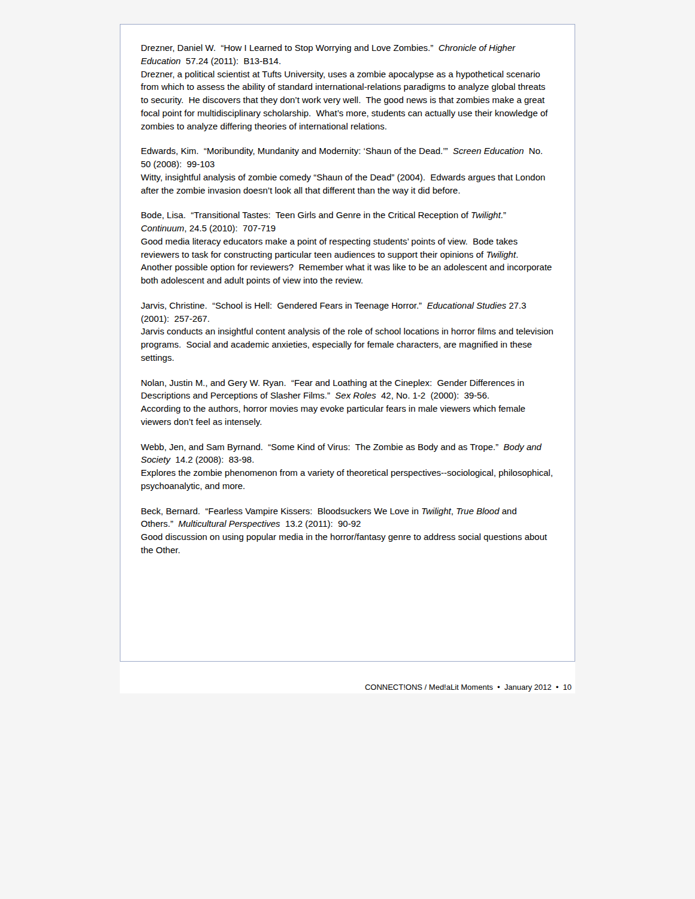Drezner, Daniel W. “How I Learned to Stop Worrying and Love Zombies.” Chronicle of Higher Education 57.24 (2011): B13-B14.
Drezner, a political scientist at Tufts University, uses a zombie apocalypse as a hypothetical scenario from which to assess the ability of standard international-relations paradigms to analyze global threats to security. He discovers that they don’t work very well. The good news is that zombies make a great focal point for multidisciplinary scholarship. What’s more, students can actually use their knowledge of zombies to analyze differing theories of international relations.
Edwards, Kim. “Moribundity, Mundanity and Modernity: ‘Shaun of the Dead.’” Screen Education No. 50 (2008): 99-103
Witty, insightful analysis of zombie comedy “Shaun of the Dead” (2004). Edwards argues that London after the zombie invasion doesn’t look all that different than the way it did before.
Bode, Lisa. “Transitional Tastes: Teen Girls and Genre in the Critical Reception of Twilight.” Continuum, 24.5 (2010): 707-719
Good media literacy educators make a point of respecting students’ points of view. Bode takes reviewers to task for constructing particular teen audiences to support their opinions of Twilight. Another possible option for reviewers? Remember what it was like to be an adolescent and incorporate both adolescent and adult points of view into the review.
Jarvis, Christine. “School is Hell: Gendered Fears in Teenage Horror.” Educational Studies 27.3 (2001): 257-267.
Jarvis conducts an insightful content analysis of the role of school locations in horror films and television programs. Social and academic anxieties, especially for female characters, are magnified in these settings.
Nolan, Justin M., and Gery W. Ryan. “Fear and Loathing at the Cineplex: Gender Differences in Descriptions and Perceptions of Slasher Films.” Sex Roles 42, No. 1-2 (2000): 39-56.
According to the authors, horror movies may evoke particular fears in male viewers which female viewers don’t feel as intensely.
Webb, Jen, and Sam Byrnand. “Some Kind of Virus: The Zombie as Body and as Trope.” Body and Society 14.2 (2008): 83-98.
Explores the zombie phenomenon from a variety of theoretical perspectives--sociological, philosophical, psychoanalytic, and more.
Beck, Bernard. “Fearless Vampire Kissers: Bloodsuckers We Love in Twilight, True Blood and Others.” Multicultural Perspectives 13.2 (2011): 90-92
Good discussion on using popular media in the horror/fantasy genre to address social questions about the Other.
CONNECT!ONS / Med!aLit Moments • January 2012 • 10